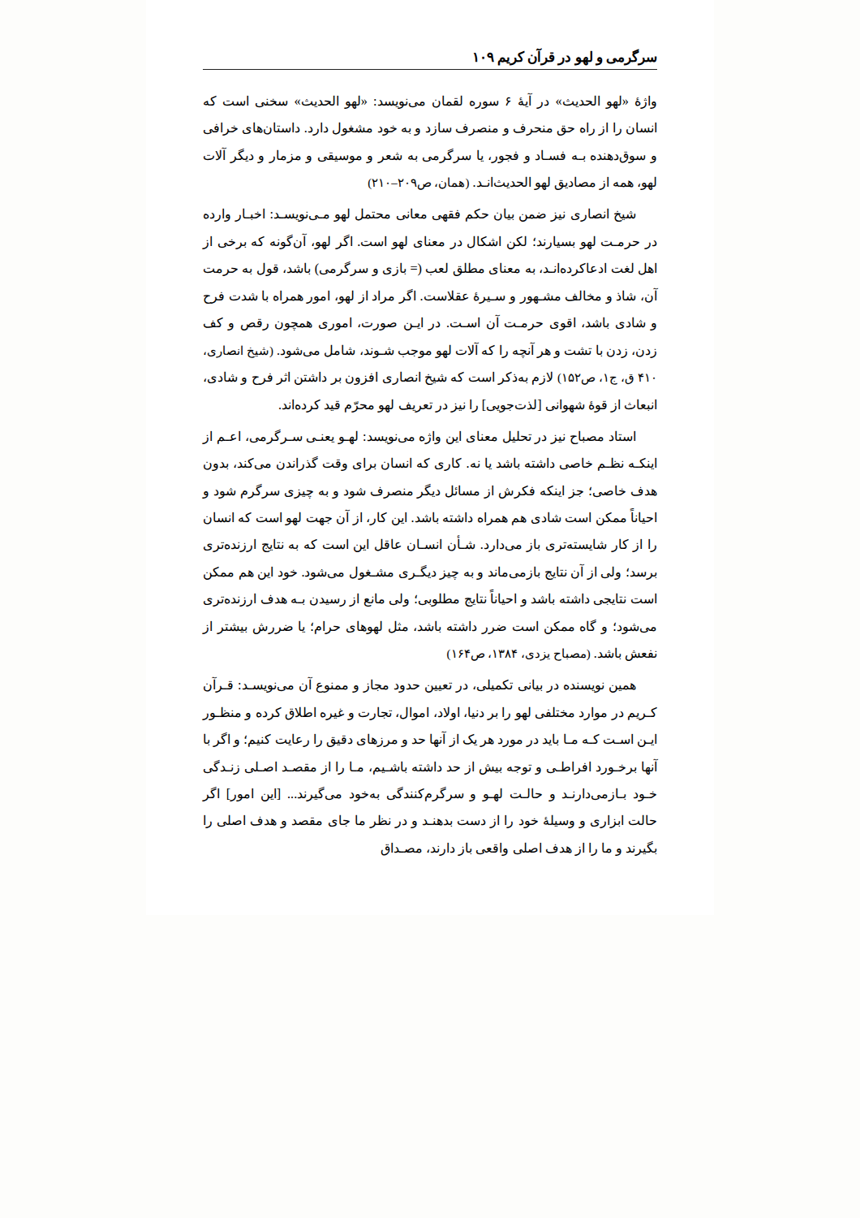سرگرمی و لهو در قرآن کریم ۱۰۹
واژهٔ «لهو الحدیث» در آیهٔ ۶ سوره لقمان می‌نویسد: «لهو الحدیث» سخنی است که انسان را از راه حق منحرف و منصرف سازد و به خود مشغول دارد. داستان‌های خرافی و سوق‌دهنده بـه فسـاد و فجور، یا سرگرمی به شعر و موسیقی و مزمار و دیگر آلات لهو، همه از مصادیق لهو الحدیث‌انـد. (همان، ص۲۰۹–۲۱۰)
شیخ انصاری نیز ضمن بیان حکم فقهی معانی محتمل لهو مـی‌نویسـد: اخبـار وارده در حرمـت لهو بسیارند؛ لکن اشکال در معنای لهو است. اگر لهو، آن‌گونه که برخی از اهل لغت ادعاکرده‌انـد، به معنای مطلق لعب (= بازی و سرگرمی) باشد، قول به حرمت آن، شاذ و مخالف مشـهور و سـیرهٔ عقلاست. اگر مراد از لهو، امور همراه با شدت فرح و شادی باشد، اقوی حرمـت آن اسـت. در ایـن صورت، اموری همچون رقص و کف زدن، زدن با تشت و هر آنچه را که آلات لهو موجب شـوند، شامل می‌شود. (شیخ انصاری، ۴۱۰ ق، ج۱، ص۱۵۲) لازم به‌ذکر است که شیخ انصاری افزون بر داشتن اثر فرح و شادی، انبعاث از قوهٔ شهوانی [لذت‌جویی] را نیز در تعریف لهو محرّم قید کرده‌اند.
استاد مصباح نیز در تحلیل معنای این واژه می‌نویسد: لهـو یعنـی سـرگرمی، اعـم از اینکـه نظـم خاصی داشته باشد یا نه. کاری که انسان برای وقت گذراندن می‌کند، بدون هدف خاصی؛ جز اینکه فکرش از مسائل دیگر منصرف شود و به چیزی سرگرم شود و احیاناً ممکن است شادی هم همراه داشته باشد. این کار، از آن جهت لهو است که انسان را از کار شایسته‌تری باز می‌دارد. شـأن انسـان عاقل این است که به نتایج ارزنده‌تری برسد؛ ولی از آن نتایج بازمی‌ماند و به چیز دیگـری مشـغول می‌شود. خود این هم ممکن است نتایجی داشته باشد و احیاناً نتایج مطلوبی؛ ولی مانع از رسیدن بـه هدف ارزنده‌تری می‌شود؛ و گاه ممکن است ضرر داشته باشد، مثل لهوهای حرام؛ یا ضررش بیشتر از نفعش باشد. (مصباح یزدی، ۱۳۸۴، ص۱۶۴)
همین نویسنده در بیانی تکمیلی، در تعیین حدود مجاز و ممنوع آن می‌نویسـد: قـرآن کـریم در موارد مختلفی لهو را بر دنیا، اولاد، اموال، تجارت و غیره اطلاق کرده و منظـور ایـن اسـت کـه مـا باید در مورد هر یک از آنها حد و مرزهای دقیق را رعایت کنیم؛ و اگر با آنها برخـورد افراطـی و توجه بیش از حد داشته باشـیم، مـا را از مقصـد اصـلی زنـدگی خـود بـازمی‌دارنـد و حالـت لهـو و سرگرم‌کنندگی به‌خود می‌گیرند... [این امور] اگر حالت ابزاری و وسیلهٔ خود را از دست بدهنـد و در نظر ما جای مقصد و هدف اصلی را بگیرند و ما را از هدف اصلی واقعی باز دارند، مصـداق